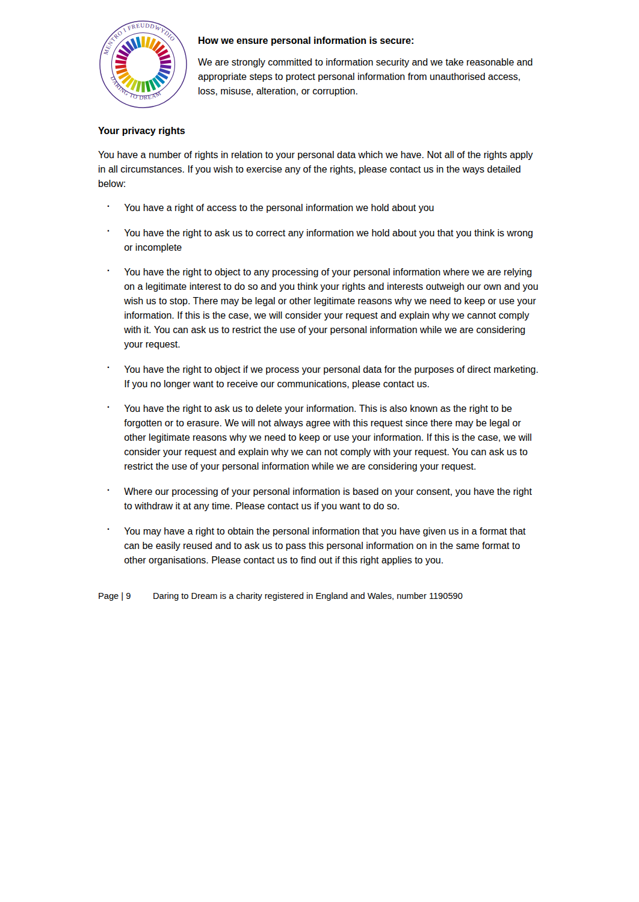MENTRO I FREUDDWYDIO DARING TO DREAM
How we ensure personal information is secure:
We are strongly committed to information security and we take reasonable and appropriate steps to protect personal information from unauthorised access, loss, misuse, alteration, or corruption.
Your privacy rights
You have a number of rights in relation to your personal data which we have. Not all of the rights apply in all circumstances. If you wish to exercise any of the rights, please contact us in the ways detailed below:
You have a right of access to the personal information we hold about you
You have the right to ask us to correct any information we hold about you that you think is wrong or incomplete
You have the right to object to any processing of your personal information where we are relying on a legitimate interest to do so and you think your rights and interests outweigh our own and you wish us to stop. There may be legal or other legitimate reasons why we need to keep or use your information. If this is the case, we will consider your request and explain why we cannot comply with it. You can ask us to restrict the use of your personal information while we are considering your request.
You have the right to object if we process your personal data for the purposes of direct marketing. If you no longer want to receive our communications, please contact us.
You have the right to ask us to delete your information. This is also known as the right to be forgotten or to erasure. We will not always agree with this request since there may be legal or other legitimate reasons why we need to keep or use your information. If this is the case, we will consider your request and explain why we can not comply with your request. You can ask us to restrict the use of your personal information while we are considering your request.
Where our processing of your personal information is based on your consent, you have the right to withdraw it at any time. Please contact us if you want to do so.
You may have a right to obtain the personal information that you have given us in a format that can be easily reused and to ask us to pass this personal information on in the same format to other organisations. Please contact us to find out if this right applies to you.
Page | 9 Daring to Dream is a charity registered in England and Wales, number 1190590